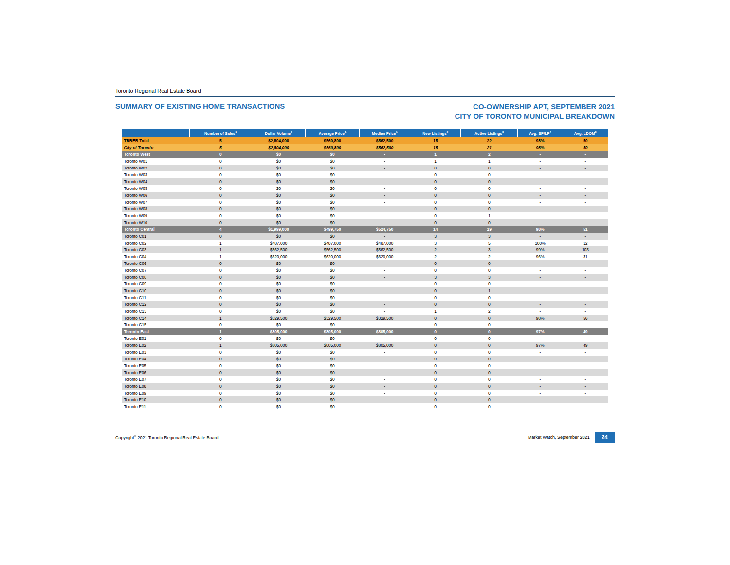Toronto Regional Real Estate Board
SUMMARY OF EXISTING HOME TRANSACTIONS
CO-OWNERSHIP APT, SEPTEMBER 2021
CITY OF TORONTO MUNICIPAL BREAKDOWN
| | Number of Sales 1 | Dollar Volume 1 | Average Price 1 | Median Price 1 | New Listings 2 | Active Listings 3 | Avg. SP/LP 4 | Avg. LDOM 5 |
| --- | --- | --- | --- | --- | --- | --- | --- | --- |
| TRREB Total | 5 | $2,804,000 | $560,800 | $562,500 | 15 | 22 | 98% | 50 |
| City of Toronto | 5 | $2,804,000 | $560,800 | $562,500 | 15 | 21 | 98% | 50 |
| Toronto West | 0 | $0 | $0 | - | 1 | 2 | - | - |
| Toronto W01 | 0 | $0 | $0 | - | 1 | 1 | - | - |
| Toronto W02 | 0 | $0 | $0 | - | 0 | 0 | - | - |
| Toronto W03 | 0 | $0 | $0 | - | 0 | 0 | - | - |
| Toronto W04 | 0 | $0 | $0 | - | 0 | 0 | - | - |
| Toronto W05 | 0 | $0 | $0 | - | 0 | 0 | - | - |
| Toronto W06 | 0 | $0 | $0 | - | 0 | 0 | - | - |
| Toronto W07 | 0 | $0 | $0 | - | 0 | 0 | - | - |
| Toronto W08 | 0 | $0 | $0 | - | 0 | 0 | - | - |
| Toronto W09 | 0 | $0 | $0 | - | 0 | 1 | - | - |
| Toronto W10 | 0 | $0 | $0 | - | 0 | 0 | - | - |
| Toronto Central | 4 | $1,999,000 | $499,750 | $524,750 | 14 | 19 | 98% | 51 |
| Toronto C01 | 0 | $0 | $0 | - | 3 | 3 | - | - |
| Toronto C02 | 1 | $487,000 | $487,000 | $487,000 | 3 | 5 | 100% | 12 |
| Toronto C03 | 1 | $562,500 | $562,500 | $562,500 | 2 | 3 | 99% | 103 |
| Toronto C04 | 1 | $620,000 | $620,000 | $620,000 | 2 | 2 | 96% | 31 |
| Toronto C06 | 0 | $0 | $0 | - | 0 | 0 | - | - |
| Toronto C07 | 0 | $0 | $0 | - | 0 | 0 | - | - |
| Toronto C08 | 0 | $0 | $0 | - | 3 | 3 | - | - |
| Toronto C09 | 0 | $0 | $0 | - | 0 | 0 | - | - |
| Toronto C10 | 0 | $0 | $0 | - | 0 | 1 | - | - |
| Toronto C11 | 0 | $0 | $0 | - | 0 | 0 | - | - |
| Toronto C12 | 0 | $0 | $0 | - | 0 | 0 | - | - |
| Toronto C13 | 0 | $0 | $0 | - | 1 | 2 | - | - |
| Toronto C14 | 1 | $329,500 | $329,500 | $329,500 | 0 | 0 | 98% | 56 |
| Toronto C15 | 0 | $0 | $0 | - | 0 | 0 | - | - |
| Toronto East | 1 | $805,000 | $805,000 | $805,000 | 0 | 0 | 97% | 49 |
| Toronto E01 | 0 | $0 | $0 | - | 0 | 0 | - | - |
| Toronto E02 | 1 | $805,000 | $805,000 | $805,000 | 0 | 0 | 97% | 49 |
| Toronto E03 | 0 | $0 | $0 | - | 0 | 0 | - | - |
| Toronto E04 | 0 | $0 | $0 | - | 0 | 0 | - | - |
| Toronto E05 | 0 | $0 | $0 | - | 0 | 0 | - | - |
| Toronto E06 | 0 | $0 | $0 | - | 0 | 0 | - | - |
| Toronto E07 | 0 | $0 | $0 | - | 0 | 0 | - | - |
| Toronto E08 | 0 | $0 | $0 | - | 0 | 0 | - | - |
| Toronto E09 | 0 | $0 | $0 | - | 0 | 0 | - | - |
| Toronto E10 | 0 | $0 | $0 | - | 0 | 0 | - | - |
| Toronto E11 | 0 | $0 | $0 | - | 0 | 0 | - | - |
Copyright® 2021 Toronto Regional Real Estate Board
Market Watch, September 2021 24